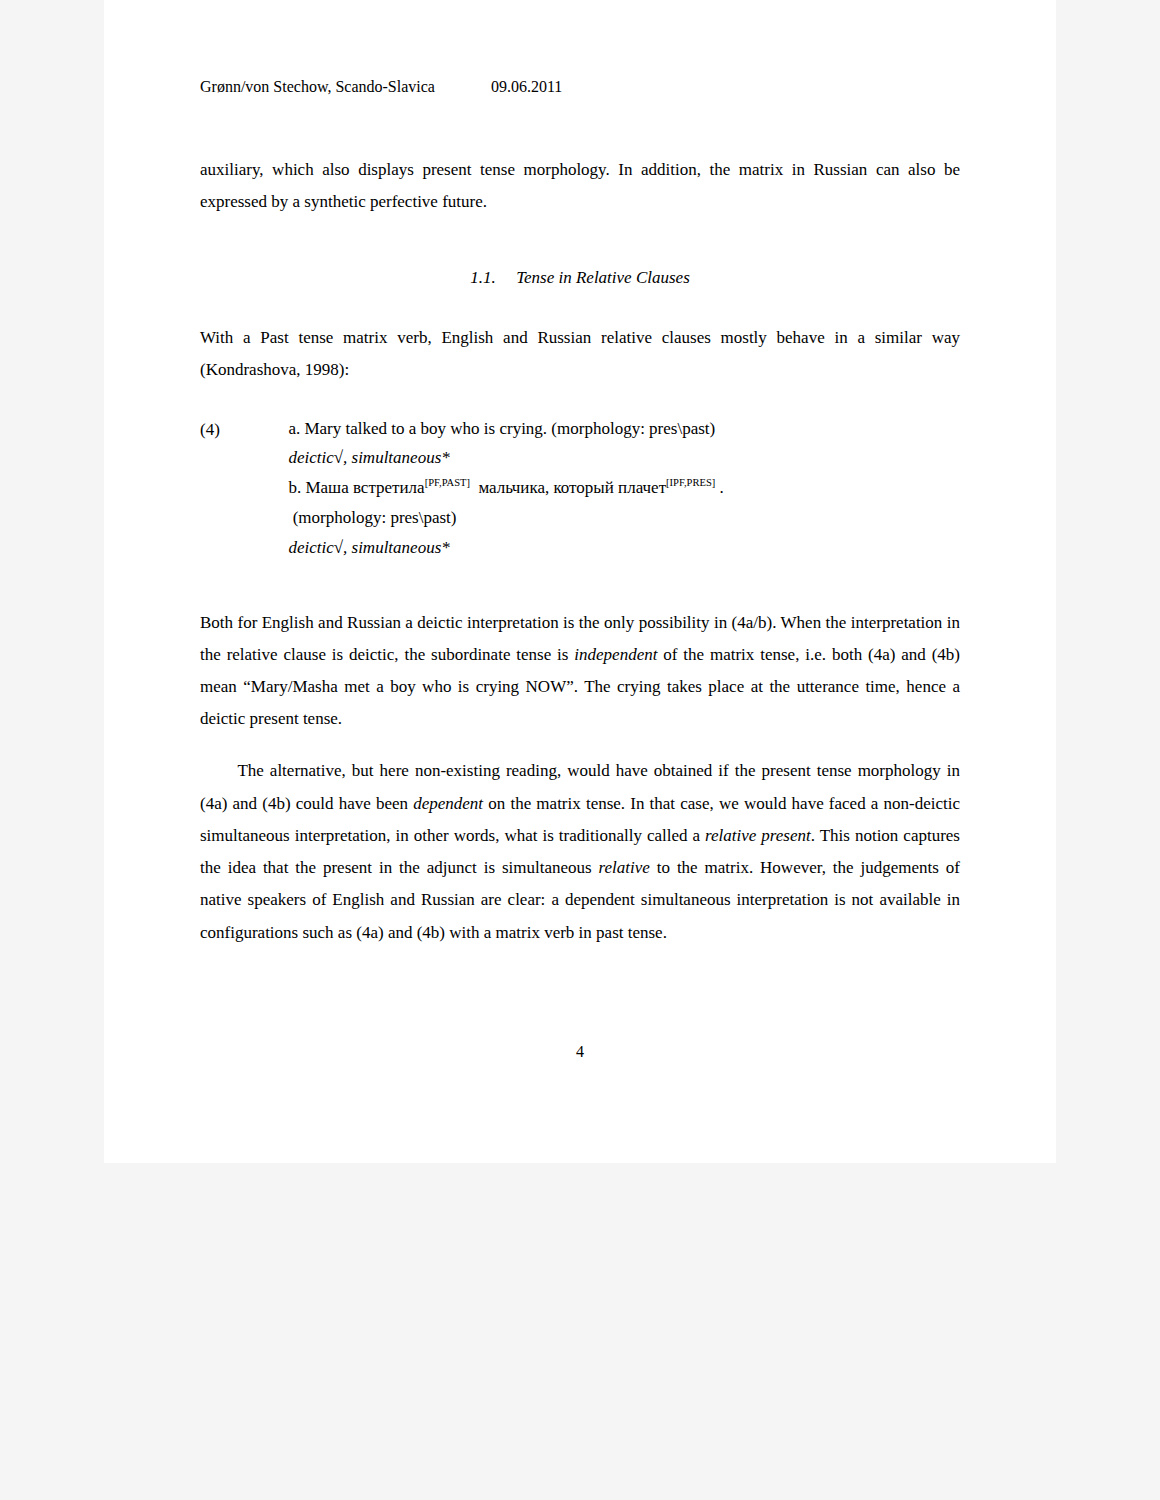Grønn/von Stechow, Scando-Slavica 09.06.2011
auxiliary, which also displays present tense morphology. In addition, the matrix in Russian can also be expressed by a synthetic perfective future.
1.1. Tense in Relative Clauses
With a Past tense matrix verb, English and Russian relative clauses mostly behave in a similar way (Kondrashova, 1998):
| (4) | a. Mary talked to a boy who is crying. (morphology: pres\past) deictic√, simultaneous* b. Маша встретила [PF,PAST] мальчика, который плачет [IPF,PRES] . (morphology: pres\past) deictic√, simultaneous* |
Both for English and Russian a deictic interpretation is the only possibility in (4a/b). When the interpretation in the relative clause is deictic, the subordinate tense is independent of the matrix tense, i.e. both (4a) and (4b) mean “Mary/Masha met a boy who is crying NOW”. The crying takes place at the utterance time, hence a deictic present tense.
The alternative, but here non-existing reading, would have obtained if the present tense morphology in (4a) and (4b) could have been dependent on the matrix tense. In that case, we would have faced a non-deictic simultaneous interpretation, in other words, what is traditionally called a relative present. This notion captures the idea that the present in the adjunct is simultaneous relative to the matrix. However, the judgements of native speakers of English and Russian are clear: a dependent simultaneous interpretation is not available in configurations such as (4a) and (4b) with a matrix verb in past tense.
4